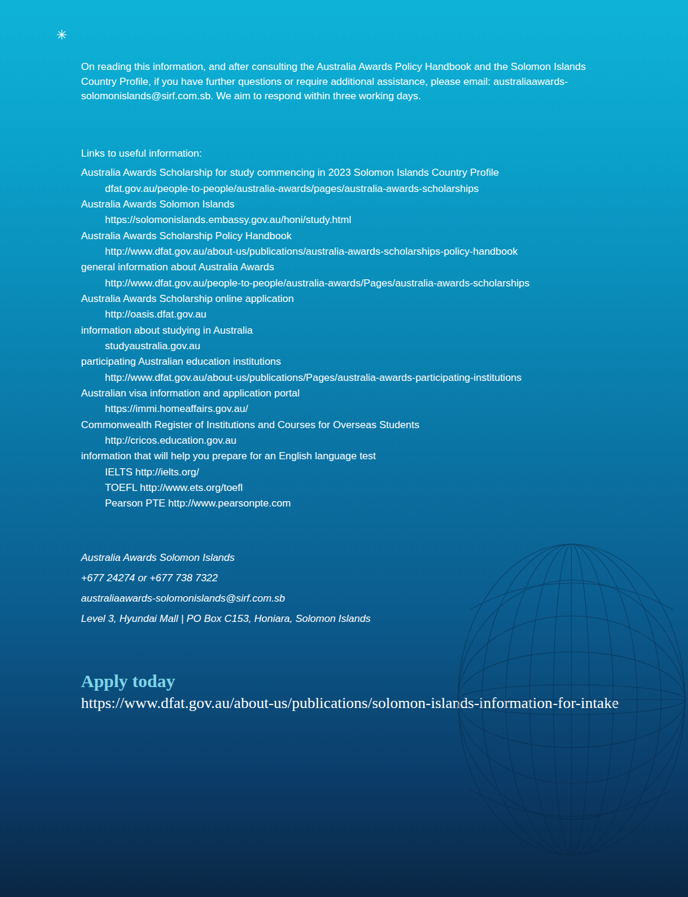✳
On reading this information, and after consulting the Australia Awards Policy Handbook and the Solomon Islands Country Profile, if you have further questions or require additional assistance, please email: australiaawards-solomonislands@sirf.com.sb. We aim to respond within three working days.
Links to useful information:
Australia Awards Scholarship for study commencing in 2023 Solomon Islands Country Profile
dfat.gov.au/people-to-people/australia-awards/pages/australia-awards-scholarships
Australia Awards Solomon Islands
https://solomonislands.embassy.gov.au/honi/study.html
Australia Awards Scholarship Policy Handbook
http://www.dfat.gov.au/about-us/publications/australia-awards-scholarships-policy-handbook
general information about Australia Awards
http://www.dfat.gov.au/people-to-people/australia-awards/Pages/australia-awards-scholarships
Australia Awards Scholarship online application
http://oasis.dfat.gov.au
information about studying in Australia
studyaustralia.gov.au
participating Australian education institutions
http://www.dfat.gov.au/about-us/publications/Pages/australia-awards-participating-institutions
Australian visa information and application portal
https://immi.homeaffairs.gov.au/
Commonwealth Register of Institutions and Courses for Overseas Students
http://cricos.education.gov.au
information that will help you prepare for an English language test
IELTS http://ielts.org/
TOEFL http://www.ets.org/toefl
Pearson PTE http://www.pearsonpte.com
Australia Awards Solomon Islands
+677 24274 or +677 738 7322
australiaawards-solomonislands@sirf.com.sb
Level 3, Hyundai Mall | PO Box C153, Honiara, Solomon Islands
Apply today
https://www.dfat.gov.au/about-us/publications/solomon-islands-information-for-intake